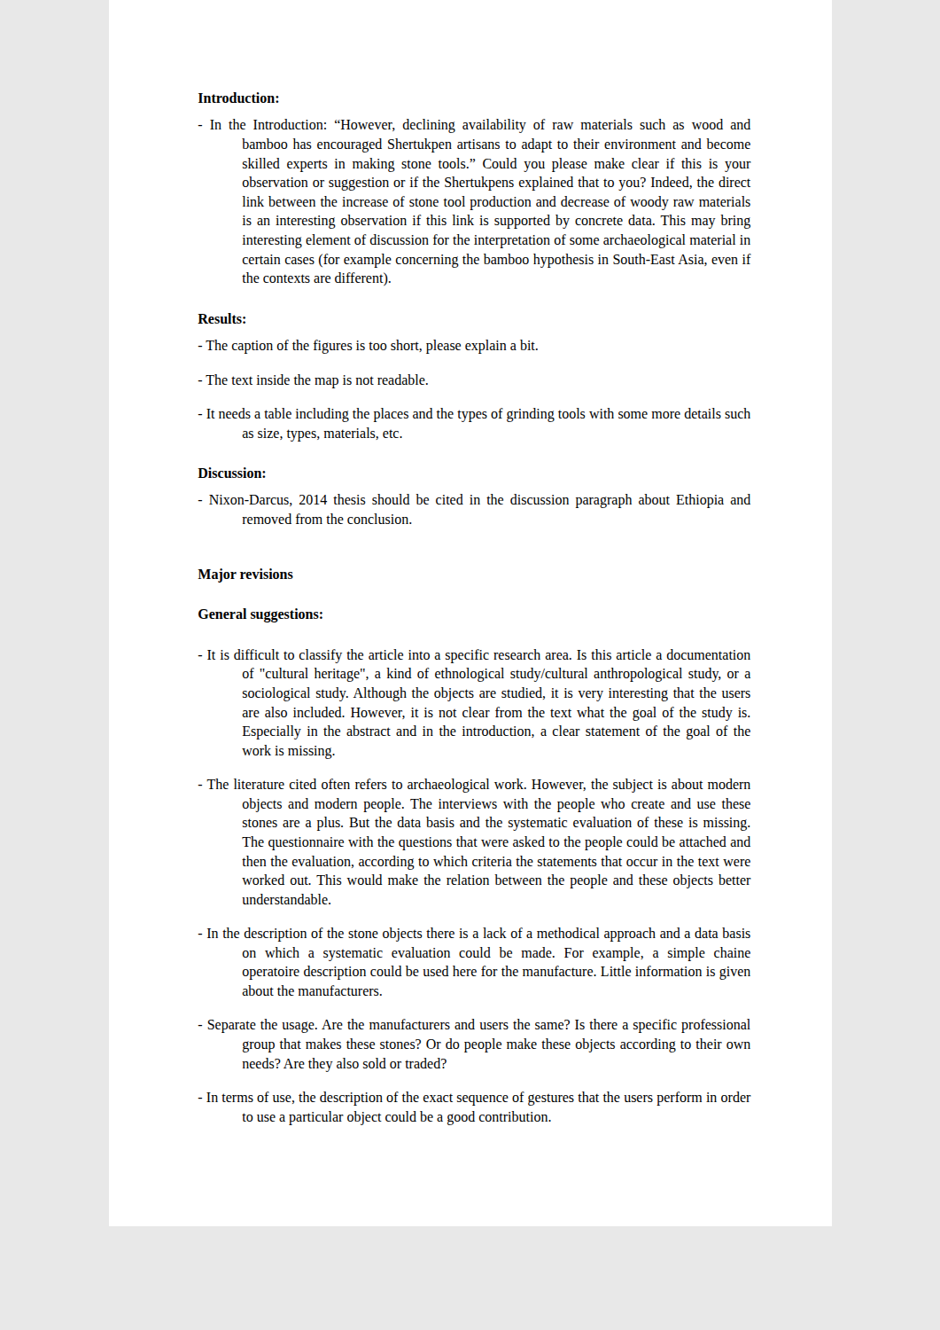Introduction:
- In the Introduction: “However, declining availability of raw materials such as wood and bamboo has encouraged Shertukpen artisans to adapt to their environment and become skilled experts in making stone tools.” Could you please make clear if this is your observation or suggestion or if the Shertukpens explained that to you? Indeed, the direct link between the increase of stone tool production and decrease of woody raw materials is an interesting observation if this link is supported by concrete data. This may bring interesting element of discussion for the interpretation of some archaeological material in certain cases (for example concerning the bamboo hypothesis in South-East Asia, even if the contexts are different).
Results:
- The caption of the figures is too short, please explain a bit.
- The text inside the map is not readable.
- It needs a table including the places and the types of grinding tools with some more details such as size, types, materials, etc.
Discussion:
- Nixon-Darcus, 2014 thesis should be cited in the discussion paragraph about Ethiopia and removed from the conclusion.
Major revisions
General suggestions:
- It is difficult to classify the article into a specific research area. Is this article a documentation of "cultural heritage", a kind of ethnological study/cultural anthropological study, or a sociological study. Although the objects are studied, it is very interesting that the users are also included. However, it is not clear from the text what the goal of the study is. Especially in the abstract and in the introduction, a clear statement of the goal of the work is missing.
- The literature cited often refers to archaeological work. However, the subject is about modern objects and modern people. The interviews with the people who create and use these stones are a plus. But the data basis and the systematic evaluation of these is missing. The questionnaire with the questions that were asked to the people could be attached and then the evaluation, according to which criteria the statements that occur in the text were worked out. This would make the relation between the people and these objects better understandable.
- In the description of the stone objects there is a lack of a methodical approach and a data basis on which a systematic evaluation could be made. For example, a simple chaine operatoire description could be used here for the manufacture. Little information is given about the manufacturers.
- Separate the usage. Are the manufacturers and users the same? Is there a specific professional group that makes these stones? Or do people make these objects according to their own needs? Are they also sold or traded?
- In terms of use, the description of the exact sequence of gestures that the users perform in order to use a particular object could be a good contribution.